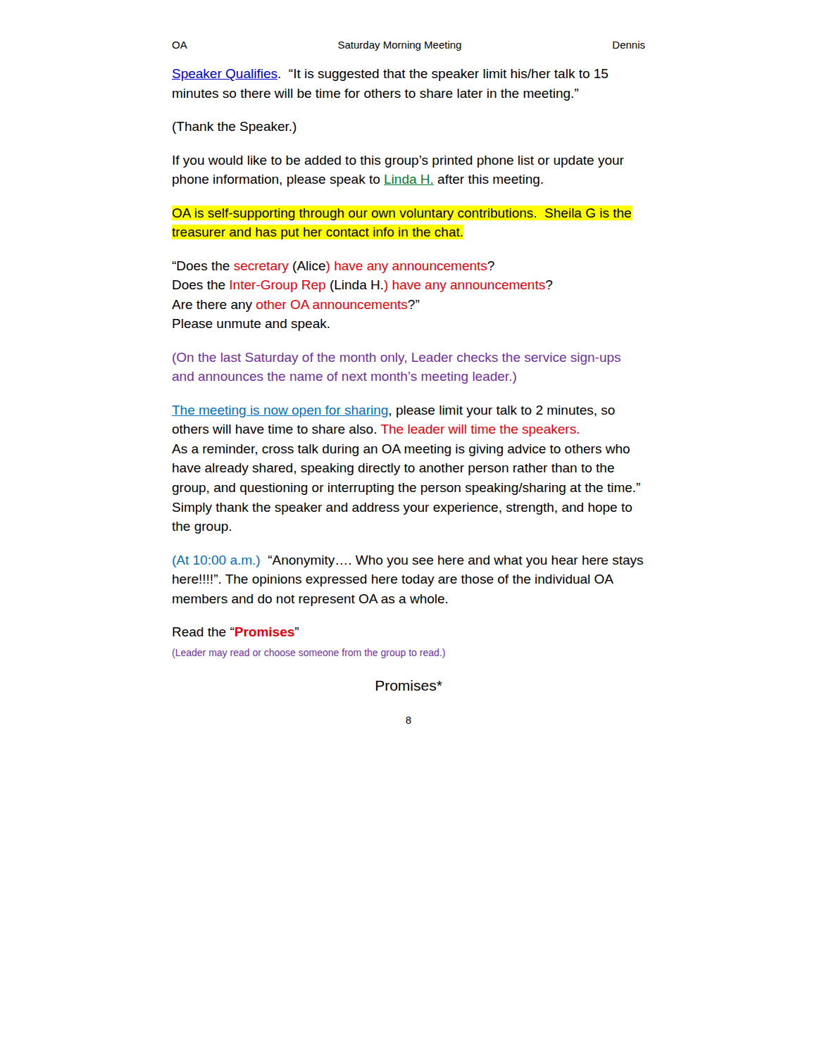OA Saturday Morning Meeting Dennis
Speaker Qualifies. “It is suggested that the speaker limit his/her talk to 15 minutes so there will be time for others to share later in the meeting.”
(Thank the Speaker.)
If you would like to be added to this group’s printed phone list or update your phone information, please speak to Linda H. after this meeting.
OA is self-supporting through our own voluntary contributions. Sheila G is the treasurer and has put her contact info in the chat.
“Does the secretary (Alice) have any announcements?
Does the Inter-Group Rep (Linda H.) have any announcements?
Are there any other OA announcements?”
Please unmute and speak.
(On the last Saturday of the month only, Leader checks the service sign-ups and announces the name of next month’s meeting leader.)
The meeting is now open for sharing, please limit your talk to 2 minutes, so others will have time to share also. The leader will time the speakers.
As a reminder, cross talk during an OA meeting is giving advice to others who have already shared, speaking directly to another person rather than to the group, and questioning or interrupting the person speaking/sharing at the time.” Simply thank the speaker and address your experience, strength, and hope to the group.
(At 10:00 a.m.) “Anonymity…. Who you see here and what you hear here stays here!!!!”. The opinions expressed here today are those of the individual OA members and do not represent OA as a whole.
Read the “Promises”
(Leader may read or choose someone from the group to read.)
Promises*
8